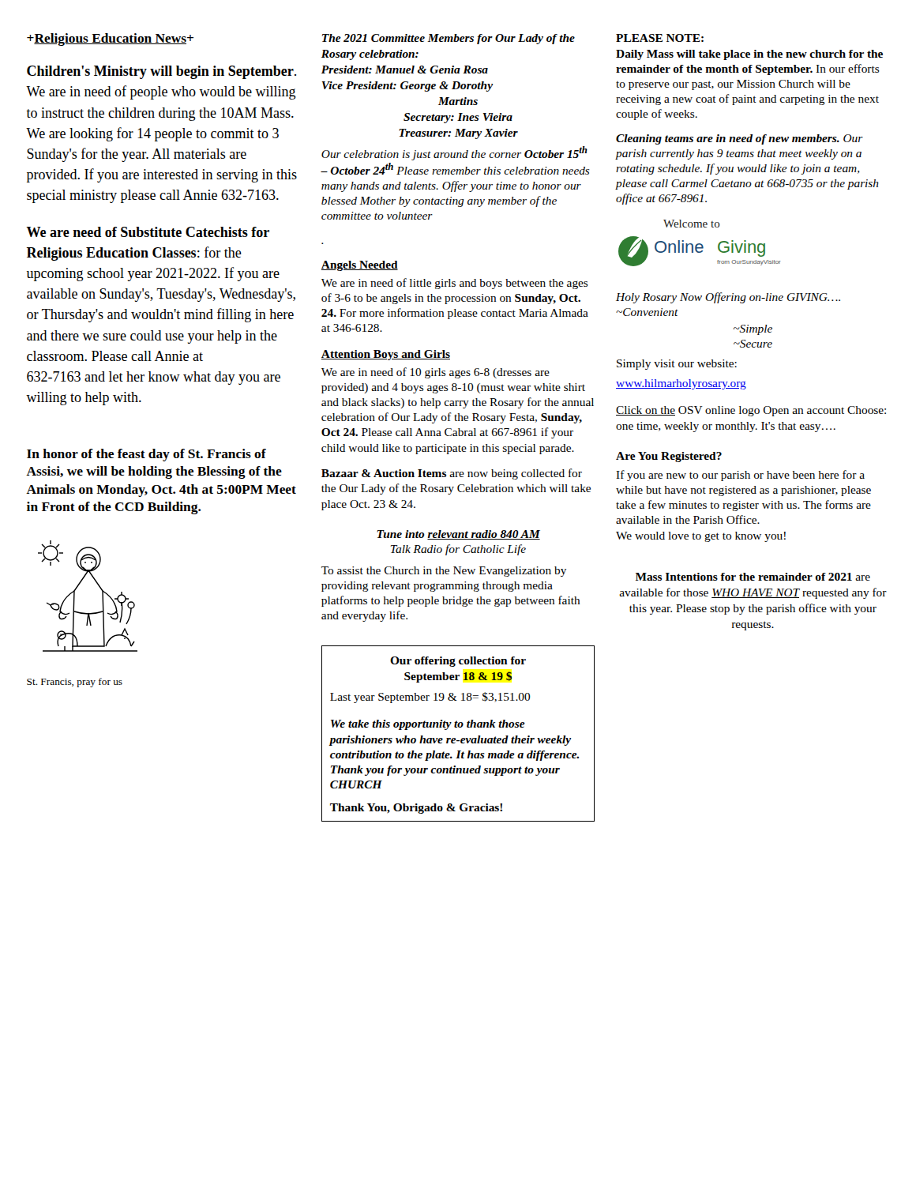+Religious Education News+
Children's Ministry will begin in September. We are in need of people who would be willing to instruct the children during the 10AM Mass. We are looking for 14 people to commit to 3 Sunday's for the year. All materials are provided. If you are interested in serving in this special ministry please call Annie 632-7163.
We are need of Substitute Catechists for Religious Education Classes: for the upcoming school year 2021-2022. If you are available on Sunday's, Tuesday's, Wednesday's, or Thursday's and wouldn't mind filling in here and there we sure could use your help in the classroom. Please call Annie at
632-7163 and let her know what day you are willing to help with.
In honor of the feast day of St. Francis of Assisi, we will be holding the Blessing of the Animals on Monday, Oct. 4th at 5:00PM Meet in Front of the CCD Building.
St. Francis, pray for us
The 2021 Committee Members for Our Lady of the Rosary celebration: President: Manuel & Genia Rosa Vice President: George & Dorothy Martins
Secretary: Ines Vieira
Treasurer: Mary Xavier
Our celebration is just around the corner October 15th – October 24th Please remember this celebration needs many hands and talents. Offer your time to honor our blessed Mother by contacting any member of the committee to volunteer
.
Angels Needed
We are in need of little girls and boys between the ages of 3-6 to be angels in the procession on Sunday, Oct. 24. For more information please contact Maria Almada at 346-6128.
Attention Boys and Girls
We are in need of 10 girls ages 6-8 (dresses are provided) and 4 boys ages 8-10 (must wear white shirt and black slacks) to help carry the Rosary for the annual celebration of Our Lady of the Rosary Festa, Sunday, Oct 24. Please call Anna Cabral at 667-8961 if your child would like to participate in this special parade.
Bazaar & Auction Items are now being collected for the Our Lady of the Rosary Celebration which will take place Oct. 23 & 24.
Tune into relevant radio 840 AM
Talk Radio for Catholic Life
To assist the Church in the New Evangelization by providing relevant programming through media platforms to help people bridge the gap between faith and everyday life.
Our offering collection for
September 18 & 19 $
Last year September 19 & 18= $3,151.00
We take this opportunity to thank those parishioners who have re-evaluated their weekly contribution to the plate. It has made a difference. Thank you for your continued support to your CHURCH
Thank You, Obrigado & Gracias!
PLEASE NOTE:
Daily Mass will take place in the new church for the remainder of the month of September. In our efforts to preserve our past, our Mission Church will be receiving a new coat of paint and carpeting in the next couple of weeks.
Cleaning teams are in need of new members. Our parish currently has 9 teams that meet weekly on a rotating schedule. If you would like to join a team, please call Carmel Caetano at 668-0735 or the parish office at 667-8961.
Welcome to Online Giving from OurSundayVisitor
Holy Rosary Now Offering on-line GIVING…. ~Convenient
~Simple
~Secure
Simply visit our website:
www.hilmarholyrosary.org
Click on the OSV online logo Open an account Choose: one time, weekly or monthly. It's that easy….
Are You Registered?
If you are new to our parish or have been here for a while but have not registered as a parishioner, please take a few minutes to register with us. The forms are available in the Parish Office.
We would love to get to know you!
Mass Intentions for the remainder of 2021 are available for those WHO HAVE NOT requested any for this year. Please stop by the parish office with your requests.